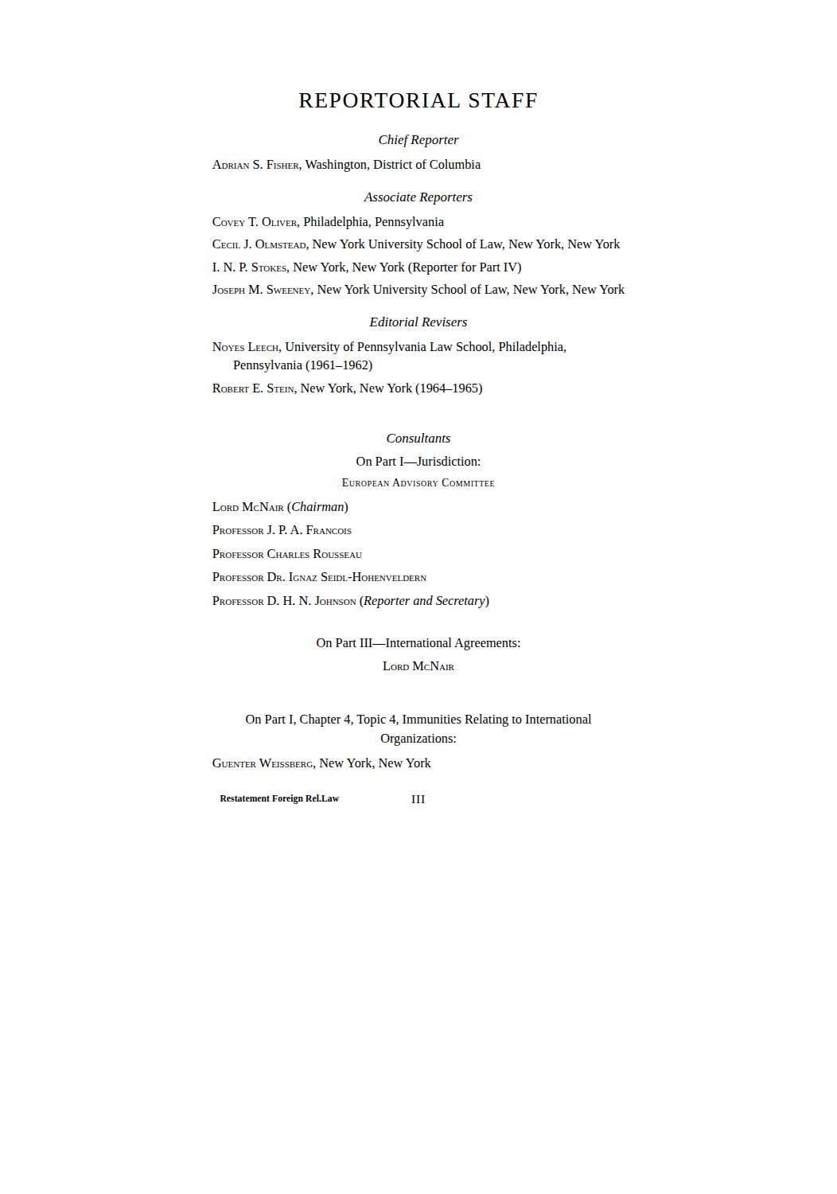REPORTORIAL STAFF
Chief Reporter
Adrian S. Fisher, Washington, District of Columbia
Associate Reporters
Covey T. Oliver, Philadelphia, Pennsylvania
Cecil J. Olmstead, New York University School of Law, New York, New York
I. N. P. Stokes, New York, New York (Reporter for Part IV)
Joseph M. Sweeney, New York University School of Law, New York, New York
Editorial Revisers
Noyes Leech, University of Pennsylvania Law School, Philadelphia, Pennsylvania (1961–1962)
Robert E. Stein, New York, New York (1964–1965)
Consultants
On Part I—Jurisdiction:
European Advisory Committee
Lord McNair (Chairman)
Professor J. P. A. Francois
Professor Charles Rousseau
Professor Dr. Ignaz Seidl-Hohenveldern
Professor D. H. N. Johnson (Reporter and Secretary)
On Part III—International Agreements:
Lord McNair
On Part I, Chapter 4, Topic 4, Immunities Relating to International Organizations:
Guenter Weissberg, New York, New York
Restatement Foreign Rel.Law
III